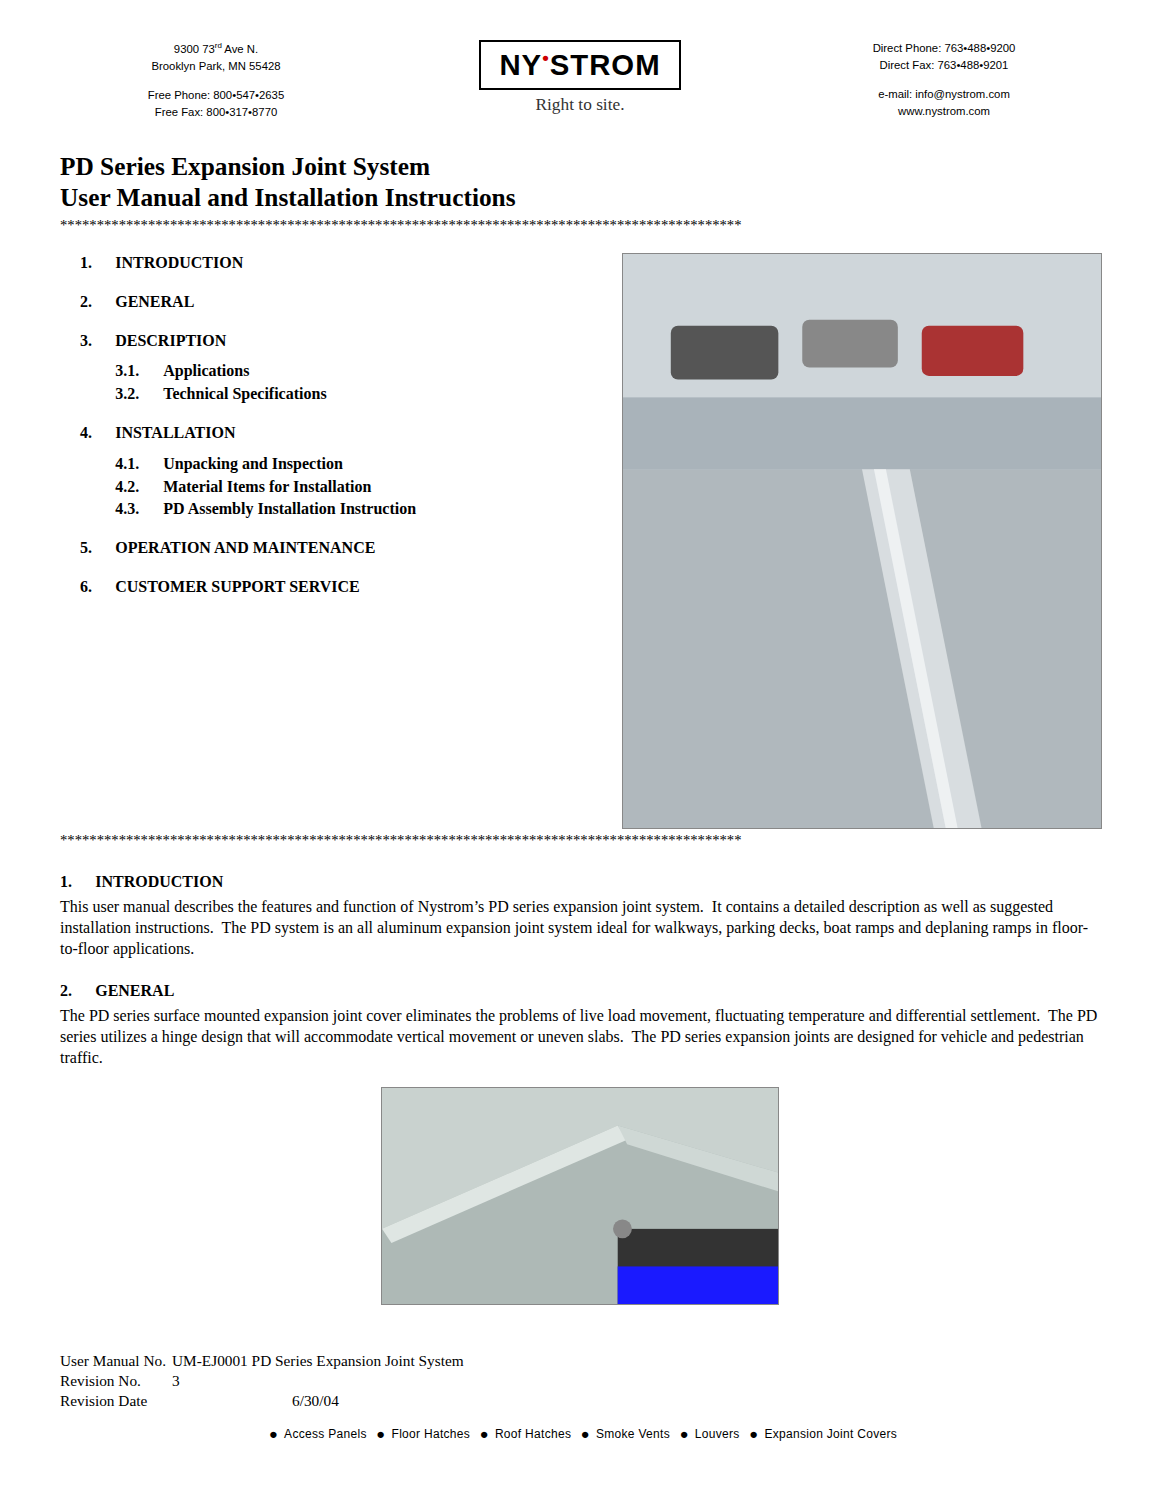9300 73rd Ave N.
Brooklyn Park, MN 55428
Free Phone: 800•547•2635
Free Fax: 800•317•8770
NY•STROM
Right to site.
Direct Phone: 763•488•9200
Direct Fax: 763•488•9201
e-mail: info@nystrom.com
www.nystrom.com
PD Series Expansion Joint System
User Manual and Installation Instructions
*********************************************************************************************
INTRODUCTION
GENERAL
DESCRIPTION
Applications
Technical Specifications
INSTALLATION
Unpacking and Inspection
Material Items for Installation
PD Assembly Installation Instruction
OPERATION AND MAINTENANCE
CUSTOMER SUPPORT SERVICE
*********************************************************************************************
1. INTRODUCTION
This user manual describes the features and function of Nystrom’s PD series expansion joint system. It contains a detailed description as well as suggested installation instructions. The PD system is an all aluminum expansion joint system ideal for walkways, parking decks, boat ramps and deplaning ramps in floor-to-floor applications.
2. GENERAL
The PD series surface mounted expansion joint cover eliminates the problems of live load movement, fluctuating temperature and differential settlement. The PD series utilizes a hinge design that will accommodate vertical movement or uneven slabs. The PD series expansion joints are designed for vehicle and pedestrian traffic.
| User Manual No. | UM-EJ0001 PD Series Expansion Joint System |
| Revision No. | 3 |
| Revision Date | 6/30/04 |
●Access Panels ●Floor Hatches ●Roof Hatches ●Smoke Vents ●Louvers ●Expansion Joint Covers